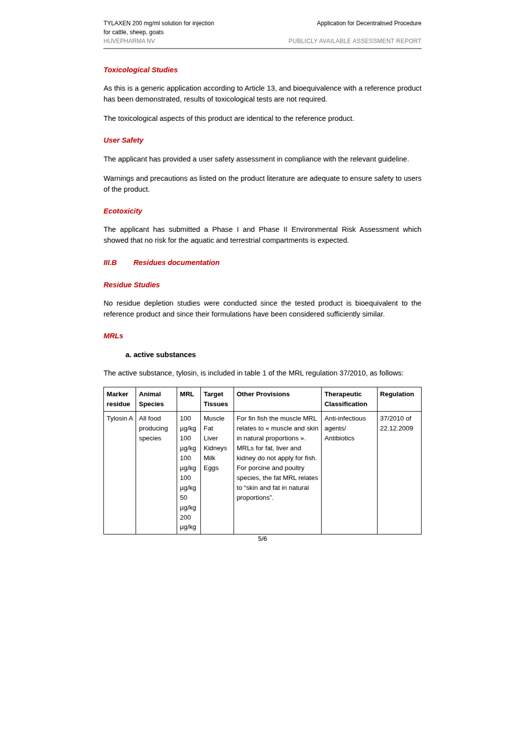| TYLAXEN 200 mg/ml solution for injection | Application for Decentralised Procedure |
| for cattle, sheep, goats |
| HUVEPHARMA NV | PUBLICLY AVAILABLE ASSESSMENT REPORT |
Toxicological Studies
As this is a generic application according to Article 13, and bioequivalence with a reference product has been demonstrated, results of toxicological tests are not required.
The toxicological aspects of this product are identical to the reference product.
User Safety
The applicant has provided a user safety assessment in compliance with the relevant guideline.
Warnings and precautions as listed on the product literature are adequate to ensure safety to users of the product.
Ecotoxicity
The applicant has submitted a Phase I and Phase II Environmental Risk Assessment which showed that no risk for the aquatic and terrestrial compartments is expected.
III.BResidues documentation
Residue Studies
No residue depletion studies were conducted since the tested product is bioequivalent to the reference product and since their formulations have been considered sufficiently similar.
MRLs
active substances
The active substance, tylosin, is included in table 1 of the MRL regulation 37/2010, as follows:
| Marker residue | Animal Species | MRL | Target Tissues | Other Provisions | Therapeutic Classification | Regulation |
| --- | --- | --- | --- | --- | --- | --- |
| Tylosin A | All food producing species | 100 µg/kg 100 µg/kg 100 µg/kg 100 µg/kg 50 µg/kg 200 µg/kg | Muscle Fat Liver Kidneys Milk Eggs | For fin fish the muscle MRL relates to « muscle and skin in natural proportions ». MRLs for fat, liver and kidney do not apply for fish. For porcine and poultry species, the fat MRL relates to “skin and fat in natural proportions”. | Anti-infectious agents/ Antibiotics | 37/2010 of 22.12.2009 |
5/6